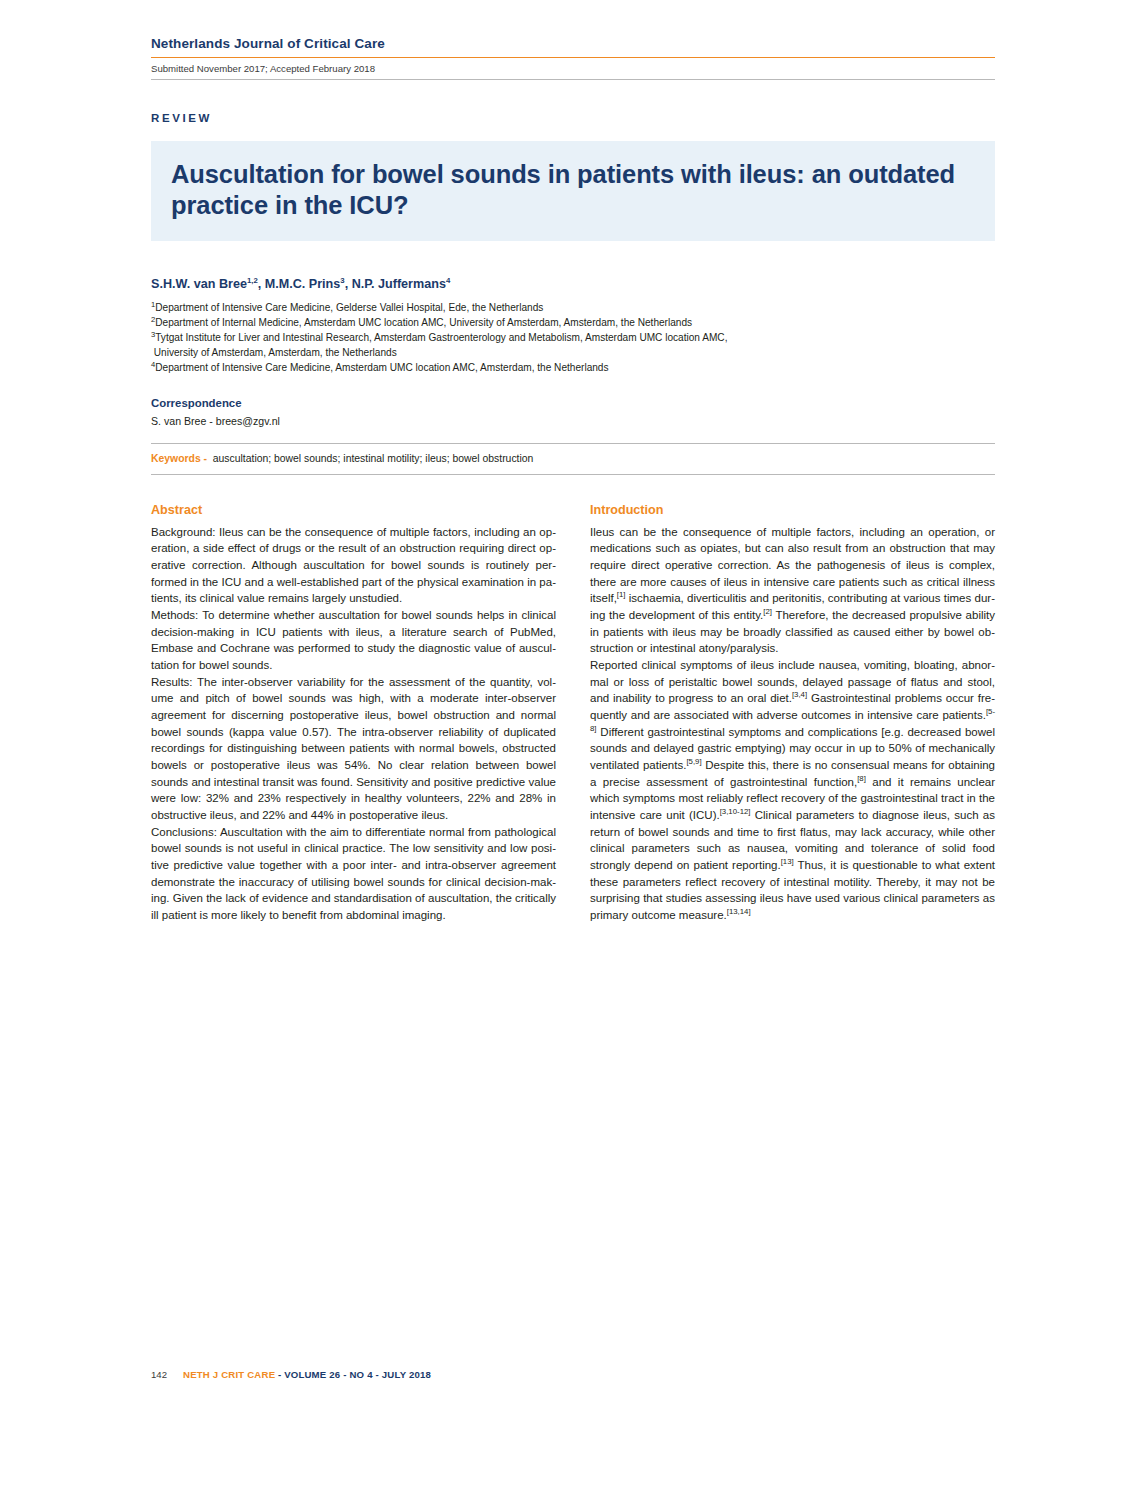Netherlands Journal of Critical Care
Submitted November 2017; Accepted February 2018
REVIEW
Auscultation for bowel sounds in patients with ileus: an outdated practice in the ICU?
S.H.W. van Bree1,2, M.M.C. Prins3, N.P. Juffermans4
1Department of Intensive Care Medicine, Gelderse Vallei Hospital, Ede, the Netherlands
2Department of Internal Medicine, Amsterdam UMC location AMC, University of Amsterdam, Amsterdam, the Netherlands
3Tytgat Institute for Liver and Intestinal Research, Amsterdam Gastroenterology and Metabolism, Amsterdam UMC location AMC,
University of Amsterdam, Amsterdam, the Netherlands
4Department of Intensive Care Medicine, Amsterdam UMC location AMC, Amsterdam, the Netherlands
Correspondence
S. van Bree - brees@zgv.nl
Keywords - auscultation; bowel sounds; intestinal motility; ileus; bowel obstruction
Abstract
Background: Ileus can be the consequence of multiple factors, including an operation, a side effect of drugs or the result of an obstruction requiring direct operative correction. Although auscultation for bowel sounds is routinely performed in the ICU and a well-established part of the physical examination in patients, its clinical value remains largely unstudied.
Methods: To determine whether auscultation for bowel sounds helps in clinical decision-making in ICU patients with ileus, a literature search of PubMed, Embase and Cochrane was performed to study the diagnostic value of auscultation for bowel sounds.
Results: The inter-observer variability for the assessment of the quantity, volume and pitch of bowel sounds was high, with a moderate inter-observer agreement for discerning postoperative ileus, bowel obstruction and normal bowel sounds (kappa value 0.57). The intra-observer reliability of duplicated recordings for distinguishing between patients with normal bowels, obstructed bowels or postoperative ileus was 54%. No clear relation between bowel sounds and intestinal transit was found. Sensitivity and positive predictive value were low: 32% and 23% respectively in healthy volunteers, 22% and 28% in obstructive ileus, and 22% and 44% in postoperative ileus.
Conclusions: Auscultation with the aim to differentiate normal from pathological bowel sounds is not useful in clinical practice. The low sensitivity and low positive predictive value together with a poor inter- and intra-observer agreement demonstrate the inaccuracy of utilising bowel sounds for clinical decision-making. Given the lack of evidence and standardisation of auscultation, the critically ill patient is more likely to benefit from abdominal imaging.
Introduction
Ileus can be the consequence of multiple factors, including an operation, or medications such as opiates, but can also result from an obstruction that may require direct operative correction. As the pathogenesis of ileus is complex, there are more causes of ileus in intensive care patients such as critical illness itself,[1] ischaemia, diverticulitis and peritonitis, contributing at various times during the development of this entity.[2] Therefore, the decreased propulsive ability in patients with ileus may be broadly classified as caused either by bowel obstruction or intestinal atony/paralysis.
Reported clinical symptoms of ileus include nausea, vomiting, bloating, abnormal or loss of peristaltic bowel sounds, delayed passage of flatus and stool, and inability to progress to an oral diet.[3,4] Gastrointestinal problems occur frequently and are associated with adverse outcomes in intensive care patients.[5-8] Different gastrointestinal symptoms and complications [e.g. decreased bowel sounds and delayed gastric emptying) may occur in up to 50% of mechanically ventilated patients.[5,9] Despite this, there is no consensual means for obtaining a precise assessment of gastrointestinal function,[8] and it remains unclear which symptoms most reliably reflect recovery of the gastrointestinal tract in the intensive care unit (ICU).[3,10-12] Clinical parameters to diagnose ileus, such as return of bowel sounds and time to first flatus, may lack accuracy, while other clinical parameters such as nausea, vomiting and tolerance of solid food strongly depend on patient reporting.[13] Thus, it is questionable to what extent these parameters reflect recovery of intestinal motility. Thereby, it may not be surprising that studies assessing ileus have used various clinical parameters as primary outcome measure.[13,14]
142 NETH J CRIT CARE - VOLUME 26 - NO 4 - JULY 2018